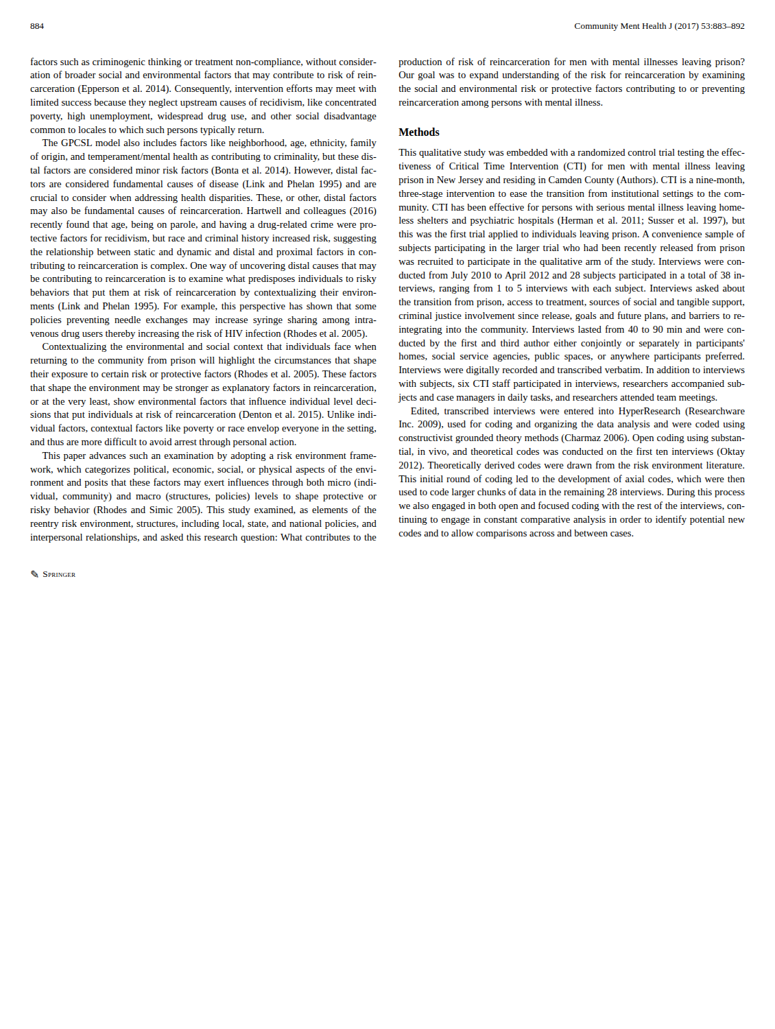884 Community Ment Health J (2017) 53:883–892
factors such as criminogenic thinking or treatment non-compliance, without consideration of broader social and environmental factors that may contribute to risk of reincarceration (Epperson et al. 2014). Consequently, intervention efforts may meet with limited success because they neglect upstream causes of recidivism, like concentrated poverty, high unemployment, widespread drug use, and other social disadvantage common to locales to which such persons typically return.
The GPCSL model also includes factors like neighborhood, age, ethnicity, family of origin, and temperament/mental health as contributing to criminality, but these distal factors are considered minor risk factors (Bonta et al. 2014). However, distal factors are considered fundamental causes of disease (Link and Phelan 1995) and are crucial to consider when addressing health disparities. These, or other, distal factors may also be fundamental causes of reincarceration. Hartwell and colleagues (2016) recently found that age, being on parole, and having a drug-related crime were protective factors for recidivism, but race and criminal history increased risk, suggesting the relationship between static and dynamic and distal and proximal factors in contributing to reincarceration is complex. One way of uncovering distal causes that may be contributing to reincarceration is to examine what predisposes individuals to risky behaviors that put them at risk of reincarceration by contextualizing their environments (Link and Phelan 1995). For example, this perspective has shown that some policies preventing needle exchanges may increase syringe sharing among intravenous drug users thereby increasing the risk of HIV infection (Rhodes et al. 2005).
Contextualizing the environmental and social context that individuals face when returning to the community from prison will highlight the circumstances that shape their exposure to certain risk or protective factors (Rhodes et al. 2005). These factors that shape the environment may be stronger as explanatory factors in reincarceration, or at the very least, show environmental factors that influence individual level decisions that put individuals at risk of reincarceration (Denton et al. 2015). Unlike individual factors, contextual factors like poverty or race envelop everyone in the setting, and thus are more difficult to avoid arrest through personal action.
This paper advances such an examination by adopting a risk environment framework, which categorizes political, economic, social, or physical aspects of the environment and posits that these factors may exert influences through both micro (individual, community) and macro (structures, policies) levels to shape protective or risky behavior (Rhodes and Simic 2005). This study examined, as elements of the reentry risk environment, structures, including local, state, and national policies, and interpersonal relationships, and asked this research question: What contributes to the production of risk of reincarceration for men with mental illnesses leaving prison? Our goal was to expand understanding of the risk for reincarceration by examining the social and environmental risk or protective factors contributing to or preventing reincarceration among persons with mental illness.
Methods
This qualitative study was embedded with a randomized control trial testing the effectiveness of Critical Time Intervention (CTI) for men with mental illness leaving prison in New Jersey and residing in Camden County (Authors). CTI is a nine-month, three-stage intervention to ease the transition from institutional settings to the community. CTI has been effective for persons with serious mental illness leaving homeless shelters and psychiatric hospitals (Herman et al. 2011; Susser et al. 1997), but this was the first trial applied to individuals leaving prison. A convenience sample of subjects participating in the larger trial who had been recently released from prison was recruited to participate in the qualitative arm of the study. Interviews were conducted from July 2010 to April 2012 and 28 subjects participated in a total of 38 interviews, ranging from 1 to 5 interviews with each subject. Interviews asked about the transition from prison, access to treatment, sources of social and tangible support, criminal justice involvement since release, goals and future plans, and barriers to re-integrating into the community. Interviews lasted from 40 to 90 min and were conducted by the first and third author either conjointly or separately in participants' homes, social service agencies, public spaces, or anywhere participants preferred. Interviews were digitally recorded and transcribed verbatim. In addition to interviews with subjects, six CTI staff participated in interviews, researchers accompanied subjects and case managers in daily tasks, and researchers attended team meetings.
Edited, transcribed interviews were entered into HyperResearch (Researchware Inc. 2009), used for coding and organizing the data analysis and were coded using constructivist grounded theory methods (Charmaz 2006). Open coding using substantial, in vivo, and theoretical codes was conducted on the first ten interviews (Oktay 2012). Theoretically derived codes were drawn from the risk environment literature. This initial round of coding led to the development of axial codes, which were then used to code larger chunks of data in the remaining 28 interviews. During this process we also engaged in both open and focused coding with the rest of the interviews, continuing to engage in constant comparative analysis in order to identify potential new codes and to allow comparisons across and between cases.
✎ Springer